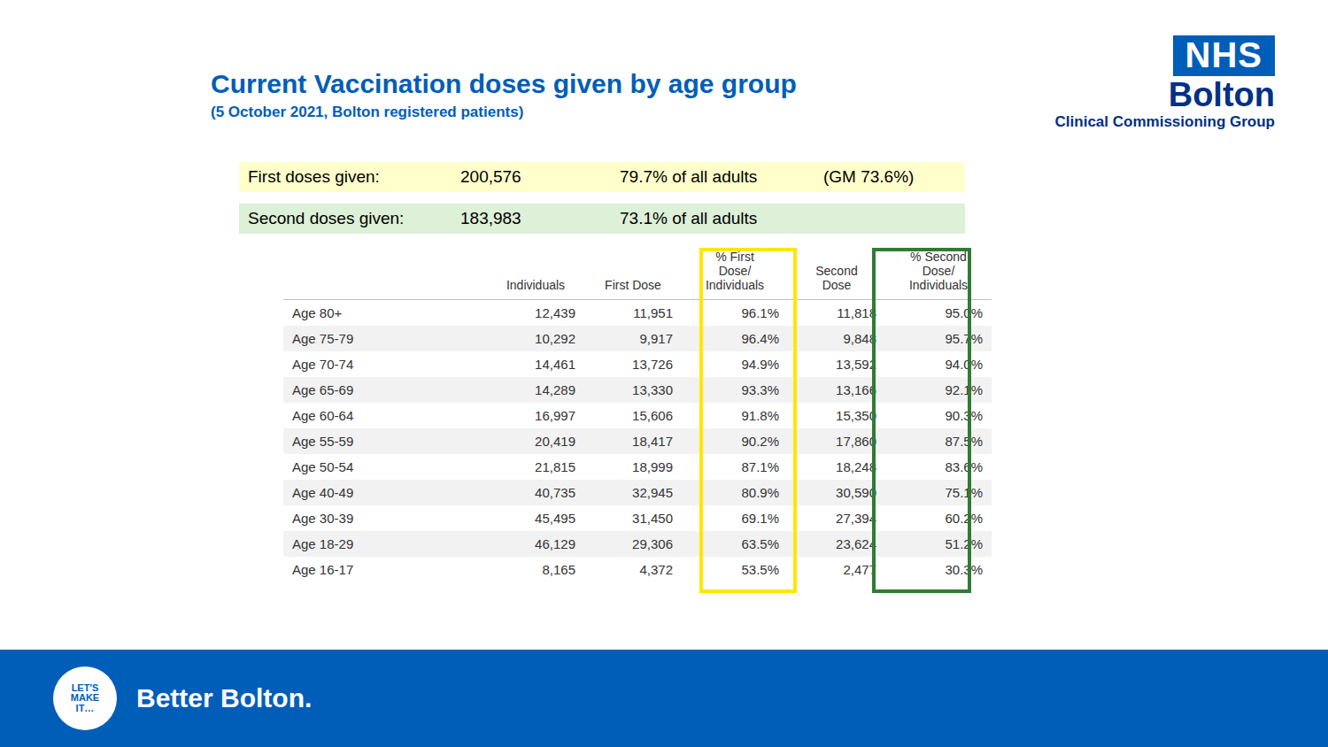Current Vaccination doses given by age group
(5 October 2021, Bolton registered patients)
NHS Bolton Clinical Commissioning Group
| First doses given: | 200,576 | 79.7% of all adults | (GM 73.6%) |
| Second doses given: | 183,983 | 73.1% of all adults | |
| | Individuals | First Dose | % First Dose/ Individuals | Second Dose | % Second Dose/ Individuals |
| --- | --- | --- | --- | --- | --- |
| Age 80+ | 12,439 | 11,951 | 96.1% | 11,818 | 95.0% |
| Age 75-79 | 10,292 | 9,917 | 96.4% | 9,848 | 95.7% |
| Age 70-74 | 14,461 | 13,726 | 94.9% | 13,592 | 94.0% |
| Age 65-69 | 14,289 | 13,330 | 93.3% | 13,166 | 92.1% |
| Age 60-64 | 16,997 | 15,606 | 91.8% | 15,350 | 90.3% |
| Age 55-59 | 20,419 | 18,417 | 90.2% | 17,860 | 87.5% |
| Age 50-54 | 21,815 | 18,999 | 87.1% | 18,248 | 83.6% |
| Age 40-49 | 40,735 | 32,945 | 80.9% | 30,590 | 75.1% |
| Age 30-39 | 45,495 | 31,450 | 69.1% | 27,394 | 60.2% |
| Age 18-29 | 46,129 | 29,306 | 63.5% | 23,624 | 51.2% |
| Age 16-17 | 8,165 | 4,372 | 53.5% | 2,477 | 30.3% |
LET'S
MAKE
IT…
Better Bolton.